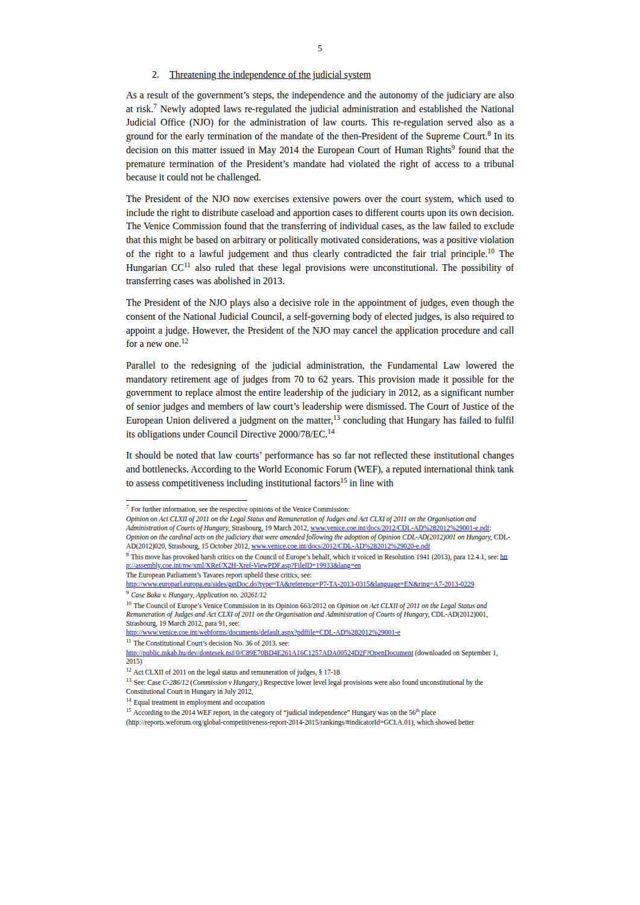5
2. Threatening the independence of the judicial system
As a result of the government’s steps, the independence and the autonomy of the judiciary are also at risk.7 Newly adopted laws re-regulated the judicial administration and established the National Judicial Office (NJO) for the administration of law courts. This re-regulation served also as a ground for the early termination of the mandate of the then-President of the Supreme Court.8 In its decision on this matter issued in May 2014 the European Court of Human Rights9 found that the premature termination of the President’s mandate had violated the right of access to a tribunal because it could not be challenged.
The President of the NJO now exercises extensive powers over the court system, which used to include the right to distribute caseload and apportion cases to different courts upon its own decision. The Venice Commission found that the transferring of individual cases, as the law failed to exclude that this might be based on arbitrary or politically motivated considerations, was a positive violation of the right to a lawful judgement and thus clearly contradicted the fair trial principle.10 The Hungarian CC11 also ruled that these legal provisions were unconstitutional. The possibility of transferring cases was abolished in 2013.
The President of the NJO plays also a decisive role in the appointment of judges, even though the consent of the National Judicial Council, a self-governing body of elected judges, is also required to appoint a judge. However, the President of the NJO may cancel the application procedure and call for a new one.12
Parallel to the redesigning of the judicial administration, the Fundamental Law lowered the mandatory retirement age of judges from 70 to 62 years. This provision made it possible for the government to replace almost the entire leadership of the judiciary in 2012, as a significant number of senior judges and members of law court’s leadership were dismissed. The Court of Justice of the European Union delivered a judgment on the matter,13 concluding that Hungary has failed to fulfil its obligations under Council Directive 2000/78/EC.14
It should be noted that law courts’ performance has so far not reflected these institutional changes and bottlenecks. According to the World Economic Forum (WEF), a reputed international think tank to assess competitiveness including institutional factors15 in line with
7 For further information, see the respective opinions of the Venice Commission:
Opinion on Act CLXII of 2011 on the Legal Status and Remuneration of Judges and Act CLXI of 2011 on the Organisation and Administration of Courts of Hungary, Strasbourg, 19 March 2012, www.venice.coe.int/docs/2012/CDL-AD%282012%29001-e.pdf;
Opinion on the cardinal acts on the judiciary that were amended following the adoption of Opinion CDL-AD(2012)001 on Hungary, CDL-AD(2012)020, Strasbourg, 15 October 2012, www.venice.coe.int/docs/2012/CDL-AD%282012%29020-e.pdf
8 This move has provoked harsh critics on the Council of Europe’s behalf, which it voiced in Resolution 1941 (2013), para 12.4.1, see: http://assembly.coe.int/nw/xml/XRef/X2H-Xref-ViewPDF.asp?FileID=19933&lang=en
The European Parliament’s Tavares report upheld these critics, see:
http://www.europarl.europa.eu/sides/getDoc.do?type=TA&reference=P7-TA-2013-0315&language=EN&ring=A7-2013-0229
9 Case Baka v. Hungary, Application no. 20261/12
10 The Council of Europe’s Venice Commission in its Opinion 663/2012 on Opinion on Act CLXII of 2011 on the Legal Status and Remuneration of Judges and Act CLXI of 2011 on the Organisation and Administration of Courts of Hungary, CDL-AD(2012)001, Strasbourg, 19 March 2012, para 91, see:
http://www.venice.coe.int/webforms/documents/default.aspx?pdffile=CDL-AD%282012%29001-e
11 The Constitutional Court’s decision No. 36 of 2013. see:
http://public.mkab.hu/dev/dontesek.nsf/0/C89E70BD4E261A16C1257ADA00524D2F?OpenDocument (downloaded on September 1, 2015)
12 Act CLXII of 2011 on the legal status and remuneration of judges, § 17-18
13 See: Case C-286/12 (Commission v Hungary,) Respective lower level legal provisions were also found unconstitutional by the Constitutional Court in Hungary in July 2012,
14 Equal treatment in employment and occupation
15 According to the 2014 WEF report, in the category of “judicial independence” Hungary was on the 56th place
(http://reports.weforum.org/global-competitiveness-report-2014-2015/rankings/#indicatorId=GCI.A.01), which showed better